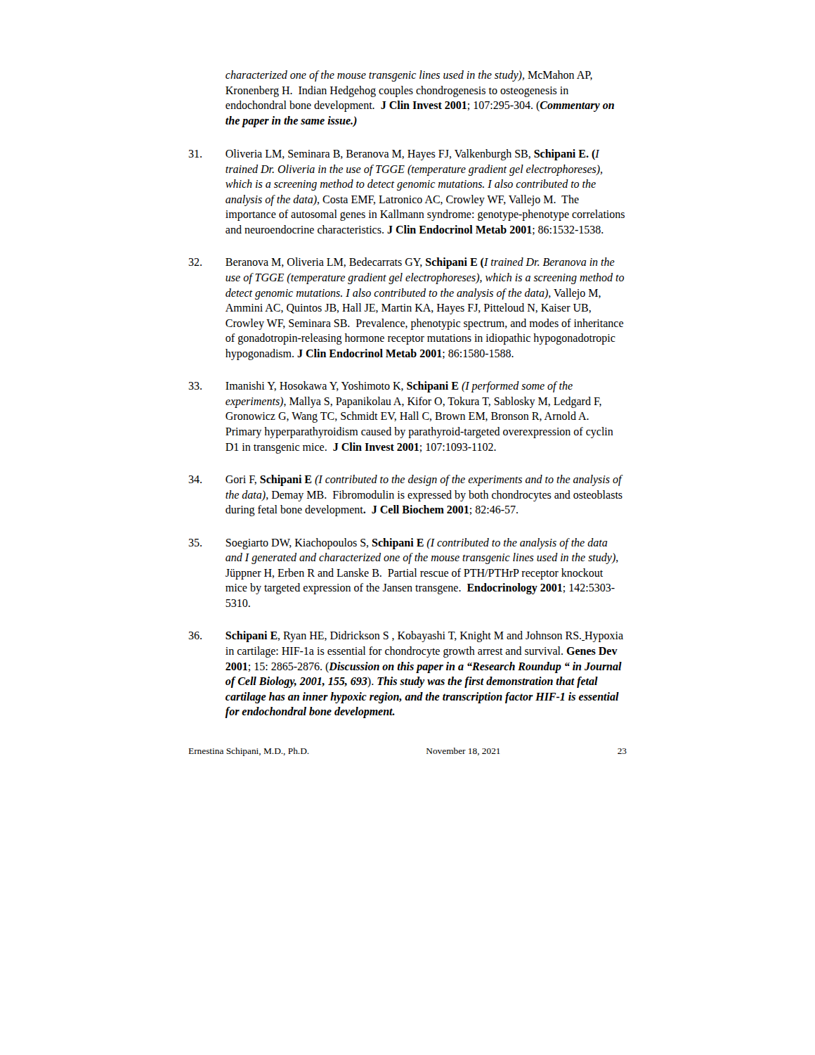characterized one of the mouse transgenic lines used in the study), McMahon AP, Kronenberg H. Indian Hedgehog couples chondrogenesis to osteogenesis in endochondral bone development. J Clin Invest 2001; 107:295-304. (Commentary on the paper in the same issue.)
31. Oliveria LM, Seminara B, Beranova M, Hayes FJ, Valkenburgh SB, Schipani E. (I trained Dr. Oliveria in the use of TGGE (temperature gradient gel electrophoreses), which is a screening method to detect genomic mutations. I also contributed to the analysis of the data), Costa EMF, Latronico AC, Crowley WF, Vallejo M. The importance of autosomal genes in Kallmann syndrome: genotype-phenotype correlations and neuroendocrine characteristics. J Clin Endocrinol Metab 2001; 86:1532-1538.
32. Beranova M, Oliveria LM, Bedecarrats GY, Schipani E (I trained Dr. Beranova in the use of TGGE (temperature gradient gel electrophoreses), which is a screening method to detect genomic mutations. I also contributed to the analysis of the data), Vallejo M, Ammini AC, Quintos JB, Hall JE, Martin KA, Hayes FJ, Pitteloud N, Kaiser UB, Crowley WF, Seminara SB. Prevalence, phenotypic spectrum, and modes of inheritance of gonadotropin-releasing hormone receptor mutations in idiopathic hypogonadotropic hypogonadism. J Clin Endocrinol Metab 2001; 86:1580-1588.
33. Imanishi Y, Hosokawa Y, Yoshimoto K, Schipani E (I performed some of the experiments), Mallya S, Papanikolau A, Kifor O, Tokura T, Sablosky M, Ledgard F, Gronowicz G, Wang TC, Schmidt EV, Hall C, Brown EM, Bronson R, Arnold A. Primary hyperparathyroidism caused by parathyroid-targeted overexpression of cyclin D1 in transgenic mice. J Clin Invest 2001; 107:1093-1102.
34. Gori F, Schipani E (I contributed to the design of the experiments and to the analysis of the data), Demay MB. Fibromodulin is expressed by both chondrocytes and osteoblasts during fetal bone development. J Cell Biochem 2001; 82:46-57.
35. Soegiarto DW, Kiachopoulos S, Schipani E (I contributed to the analysis of the data and I generated and characterized one of the mouse transgenic lines used in the study), Jüppner H, Erben R and Lanske B. Partial rescue of PTH/PTHrP receptor knockout mice by targeted expression of the Jansen transgene. Endocrinology 2001; 142:5303-5310.
36. Schipani E, Ryan HE, Didrickson S , Kobayashi T, Knight M and Johnson RS. Hypoxia in cartilage: HIF-1a is essential for chondrocyte growth arrest and survival. Genes Dev 2001; 15: 2865-2876. (Discussion on this paper in a “Research Roundup “ in Journal of Cell Biology, 2001, 155, 693). This study was the first demonstration that fetal cartilage has an inner hypoxic region, and the transcription factor HIF-1 is essential for endochondral bone development.
Ernestina Schipani, M.D., Ph.D. November 18, 2021 23